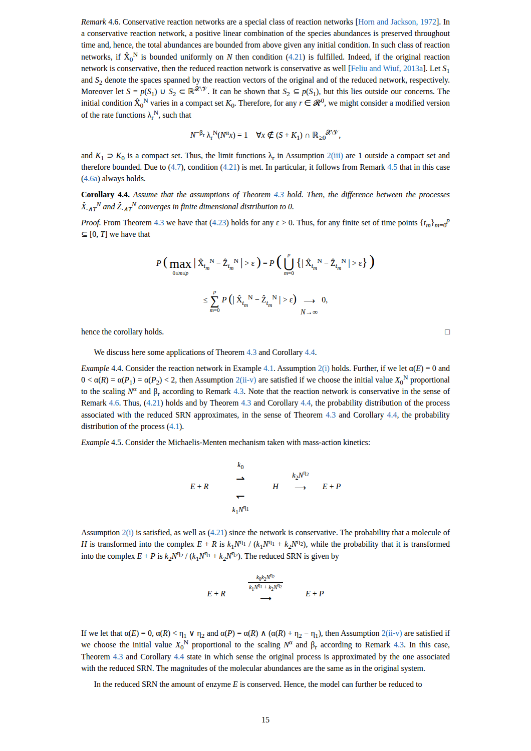Remark 4.6. Conservative reaction networks are a special class of reaction networks [Horn and Jackson, 1972]. In a conservative reaction network, a positive linear combination of the species abundances is preserved throughout time and, hence, the total abundances are bounded from above given any initial condition. In such class of reaction networks, if X̂0N is bounded uniformly on N then condition (4.21) is fulfilled. Indeed, if the original reaction network is conservative, then the reduced reaction network is conservative as well [Feliu and Wiuf, 2013a]. Let S1 and S2 denote the spaces spanned by the reaction vectors of the original and of the reduced network, respectively. Moreover let S = p(S1) ∪ S2 ⊂ ℝ𝒳\𝒱. It can be shown that S2 ⊆ p(S1), but this lies outside our concerns. The initial condition X̂0N varies in a compact set K0. Therefore, for any r ∈ 𝓡0, we might consider a modified version of the rate functions λrN, such that
N−βr λrN(Nαx) = 1 ∀x ∉ (S + K1) ∩ ℝ≥0𝒳\𝒱,
and K1 ⊃ K0 is a compact set. Thus, the limit functions λr in Assumption 2(iii) are 1 outside a compact set and therefore bounded. Due to (4.7), condition (4.21) is met. In particular, it follows from Remark 4.5 that in this case (4.6a) always holds.
Corollary 4.4. Assume that the assumptions of Theorem 4.3 hold. Then, the difference between the processes X̂·∧TN and Ẑ·∧TN converges in finite dimensional distribution to 0.
Proof. From Theorem 4.3 we have that (4.23) holds for any ε > 0. Thus, for any finite set of time points {tm}m=0p ⊆ [0, T] we have that
P ( max 0≤m≤p | X̂tmN − ẐtmN | > ε ) = P ( p⋃m=0 {| X̂tmN − ẐtmN | > ε} )
≤ p∑m=0 P (| X̂tmN − ẐtmN | > ε) ⟶N→∞ 0,
hence the corollary holds. □
We discuss here some applications of Theorem 4.3 and Corollary 4.4.
Example 4.4. Consider the reaction network in Example 4.1. Assumption 2(i) holds. Further, if we let α(E) = 0 and 0 < α(R) = α(P1) = α(P2) < 2, then Assumption 2(ii-v) are satisfied if we choose the initial value X0N proportional to the scaling Nα and βr according to Remark 4.3. Note that the reaction network is conservative in the sense of Remark 4.6. Thus, (4.21) holds and by Theorem 4.3 and Corollary 4.4, the probability distribution of the process associated with the reduced SRN approximates, in the sense of Theorem 4.3 and Corollary 4.4, the probability distribution of the process (4.1).
Example 4.5. Consider the Michaelis-Menten mechanism taken with mass-action kinetics:
E + R k0 ⇀
↽ k1Nη1 H k2Nη2 ⟶ E + P
Assumption 2(i) is satisfied, as well as (4.21) since the network is conservative. The probability that a molecule of H is transformed into the complex E + R is k1Nη1 / (k1Nη1 + k2Nη2), while the probability that it is transformed into the complex E + P is k2Nη2 / (k1Nη1 + k2Nη2). The reduced SRN is given by
E + R k0k2Nη2 k1Nη1 + k2Nη2 ⟶ E + P
If we let that α(E) = 0, α(R) < η1 ∨ η2 and α(P) = α(R) ∧ (α(R) + η2 − η1), then Assumption 2(ii-v) are satisfied if we choose the initial value X0N proportional to the scaling Nα and βr according to Remark 4.3. In this case, Theorem 4.3 and Corollary 4.4 state in which sense the original process is approximated by the one associated with the reduced SRN. The magnitudes of the molecular abundances are the same as in the original system.
In the reduced SRN the amount of enzyme E is conserved. Hence, the model can further be reduced to
15